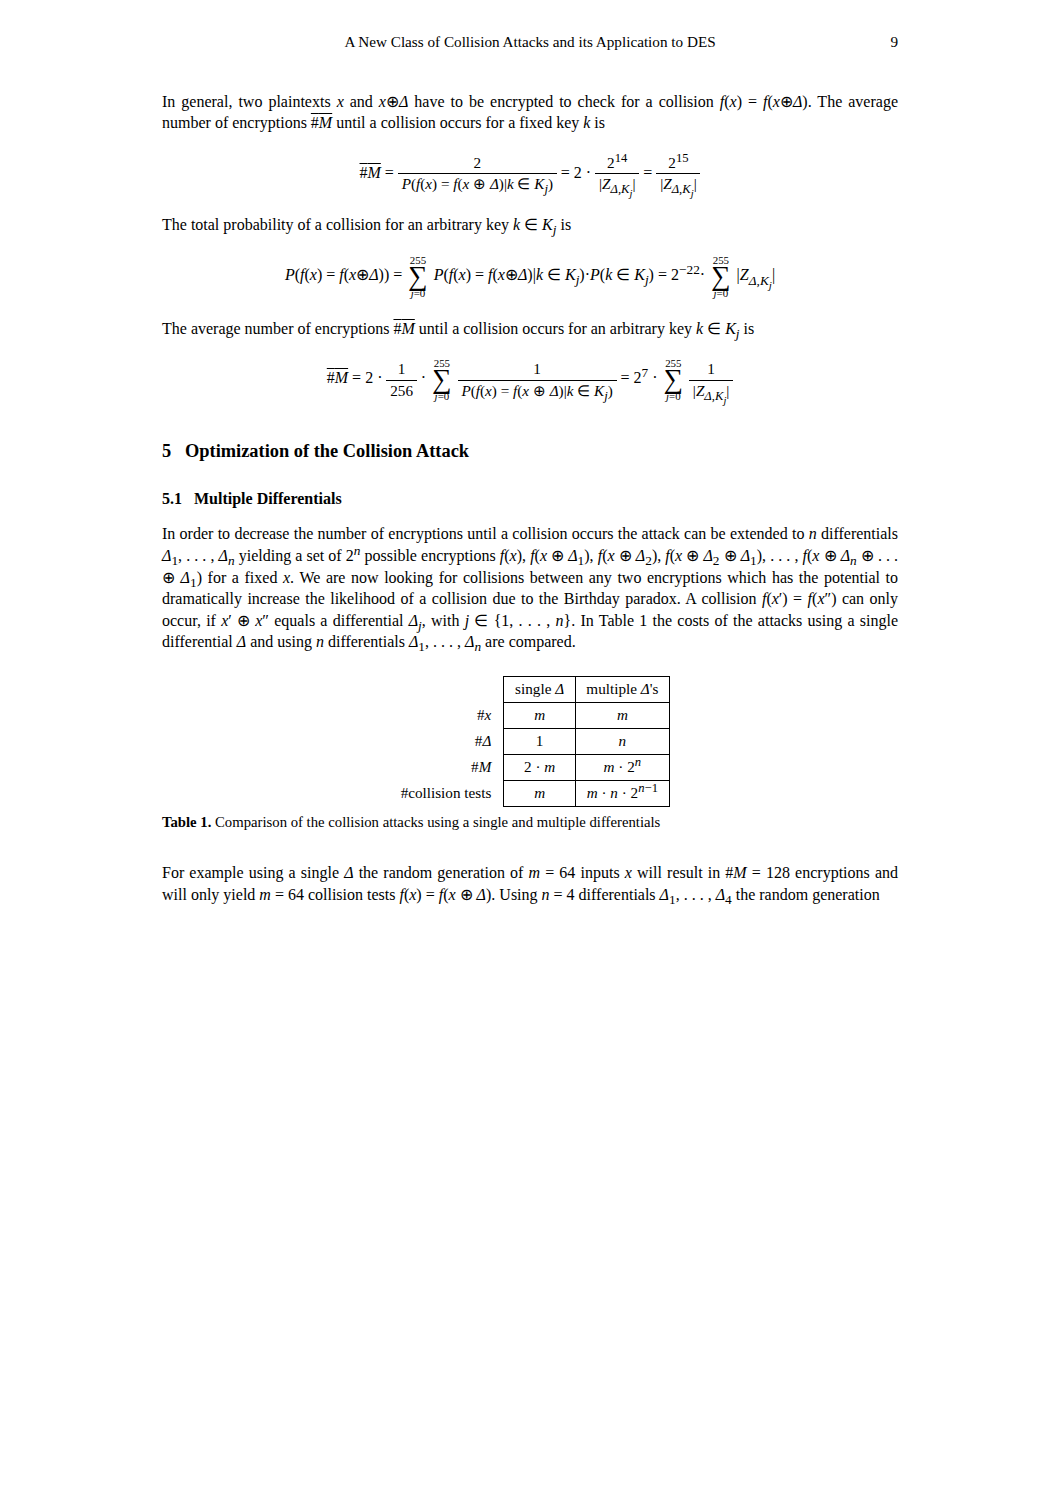A New Class of Collision Attacks and its Application to DES 9
In general, two plaintexts x and x⊕Δ have to be encrypted to check for a collision f(x) = f(x⊕Δ). The average number of encryptions #M until a collision occurs for a fixed key k is
#M = 2 P(f(x) = f(x ⊕ Δ)|k ∈ Kj) = 2 · 214|ZΔ,Kj| = 215|ZΔ,Kj|
The total probability of a collision for an arbitrary key k ∈ Kj is
P(f(x) = f(x⊕Δ)) = 255∑j=0 P(f(x) = f(x⊕Δ)|k ∈ Kj)·P(k ∈ Kj) = 2−22· 255∑j=0 |ZΔ,Kj|
The average number of encryptions #M until a collision occurs for an arbitrary key k ∈ Kj is
#M = 2 · 1256 · 255∑j=0 1 P(f(x) = f(x ⊕ Δ)|k ∈ Kj) = 27 · 255∑j=0 1|ZΔ,Kj|
5 Optimization of the Collision Attack
5.1 Multiple Differentials
In order to decrease the number of encryptions until a collision occurs the attack can be extended to n differentials Δ1, . . . , Δn yielding a set of 2n possible encryptions f(x), f(x ⊕ Δ1), f(x ⊕ Δ2), f(x ⊕ Δ2 ⊕ Δ1), . . . , f(x ⊕ Δn ⊕ . . . ⊕ Δ1) for a fixed x. We are now looking for collisions between any two encryptions which has the potential to dramatically increase the likelihood of a collision due to the Birthday paradox. A collision f(x′) = f(x″) can only occur, if x′ ⊕ x″ equals a differential Δj, with j ∈ {1, . . . , n}. In Table 1 the costs of the attacks using a single differential Δ and using n differentials Δ1, . . . , Δn are compared.
| | single Δ | multiple Δ 's |
| # x | m | m |
| # Δ | 1 | n |
| # M | 2 · m | m · 2 n |
| #collision tests | m | m · n · 2 n −1 |
Table 1. Comparison of the collision attacks using a single and multiple differentials
For example using a single Δ the random generation of m = 64 inputs x will result in #M = 128 encryptions and will only yield m = 64 collision tests f(x) = f(x ⊕ Δ). Using n = 4 differentials Δ1, . . . , Δ4 the random generation